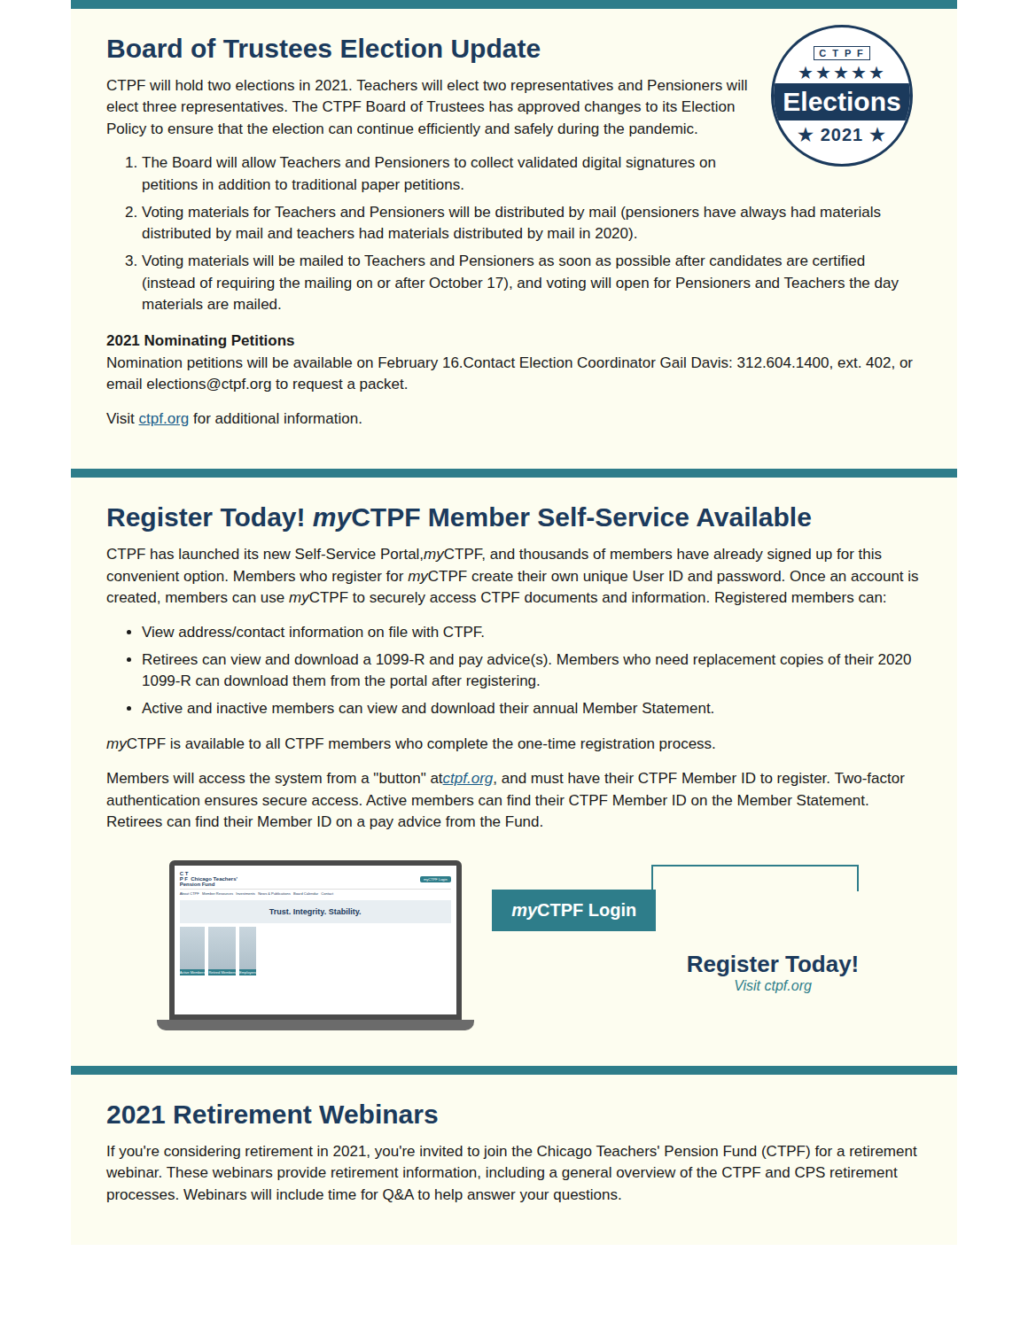C T P F
★★★★★
Elections
★ 2021 ★
Board of Trustees Election Update
CTPF will hold two elections in 2021. Teachers will elect two representatives and Pensioners will elect three representatives. The CTPF Board of Trustees has approved changes to its Election Policy to ensure that the election can continue efficiently and safely during the pandemic.
The Board will allow Teachers and Pensioners to collect validated digital signatures on petitions in addition to traditional paper petitions.
Voting materials for Teachers and Pensioners will be distributed by mail (pensioners have always had materials distributed by mail and teachers had materials distributed by mail in 2020).
Voting materials will be mailed to Teachers and Pensioners as soon as possible after candidates are certified (instead of requiring the mailing on or after October 17), and voting will open for Pensioners and Teachers the day materials are mailed.
2021 Nominating Petitions
Nomination petitions will be available on February 16.Contact Election Coordinator Gail Davis: 312.604.1400, ext. 402, or email elections@ctpf.org to request a packet.
Visit ctpf.org for additional information.
Register Today! my CTPF Member Self-Service Available
CTPF has launched its new Self-Service Portal,my CTPF, and thousands of members have already signed up for this convenient option. Members who register for my CTPF create their own unique User ID and password. Once an account is created, members can use my CTPF to securely access CTPF documents and information. Registered members can:
View address/contact information on file with CTPF.
Retirees can view and download a 1099-R and pay advice(s). Members who need replacement copies of their 2020 1099-R can download them from the portal after registering.
Active and inactive members can view and download their annual Member Statement.
my CTPF is available to all CTPF members who complete the one-time registration process.
Members will access the system from a "button" atctpf.org, and must have their CTPF Member ID to register. Two-factor authentication ensures secure access. Active members can find their CTPF Member ID on the Member Statement. Retirees can find their Member ID on a pay advice from the Fund.
C T
P F Chicago Teachers'
Pension Fund myCTPF Login
About CTPF Member Resources Investments News & Publications Board Calendar Contact
Trust. Integrity. Stability.
Active Members
Retired Members
Employers
my CTPF Login
Register Today!
Visit ctpf.org
2021 Retirement Webinars
If you're considering retirement in 2021, you're invited to join the Chicago Teachers' Pension Fund (CTPF) for a retirement webinar. These webinars provide retirement information, including a general overview of the CTPF and CPS retirement processes. Webinars will include time for Q&A to help answer your questions.